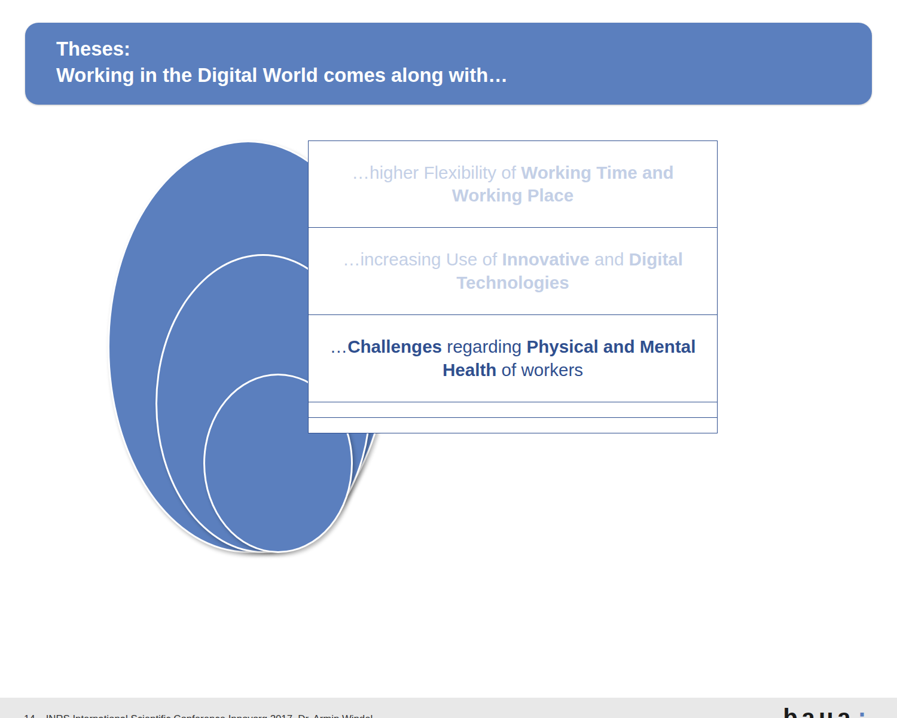Theses: Working in the Digital World comes along with…
…higher Flexibility of Working Time and Working Place
…increasing Use of Innovative and Digital Technologies
…Challenges regarding Physical and Mental Health of workers
14 INRS International Scientific Conference Innovorg 2017, Dr. Armin Windel baua: